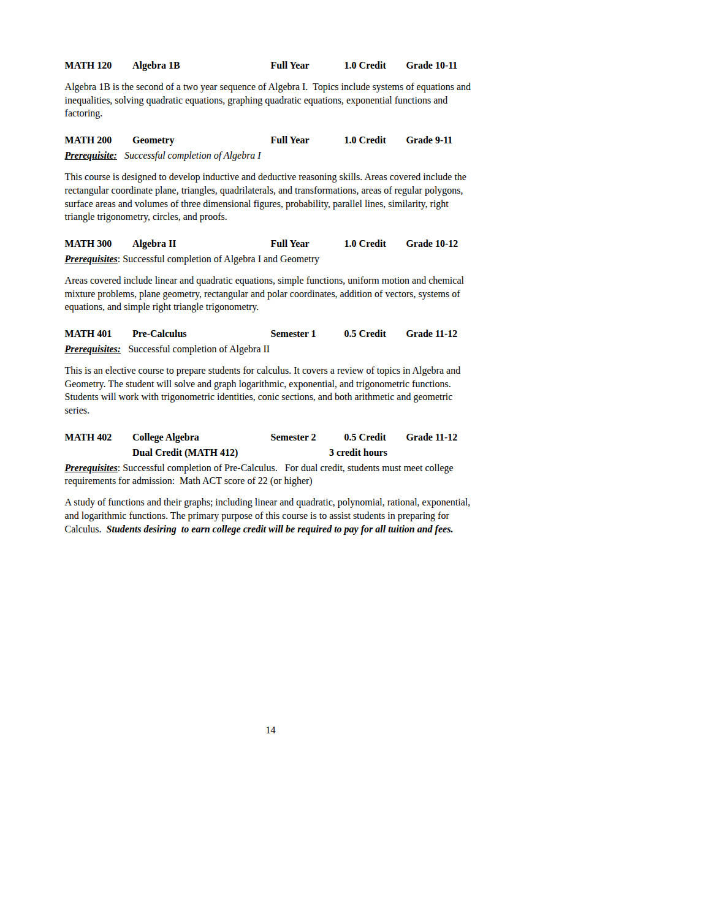MATH 120 Algebra 1B Full Year 1.0 Credit Grade 10-11
Algebra 1B is the second of a two year sequence of Algebra I. Topics include systems of equations and inequalities, solving quadratic equations, graphing quadratic equations, exponential functions and factoring.
MATH 200 Geometry Full Year 1.0 Credit Grade 9-11
Prerequisite: Successful completion of Algebra I
This course is designed to develop inductive and deductive reasoning skills. Areas covered include the rectangular coordinate plane, triangles, quadrilaterals, and transformations, areas of regular polygons, surface areas and volumes of three dimensional figures, probability, parallel lines, similarity, right triangle trigonometry, circles, and proofs.
MATH 300 Algebra II Full Year 1.0 Credit Grade 10-12
Prerequisites: Successful completion of Algebra I and Geometry
Areas covered include linear and quadratic equations, simple functions, uniform motion and chemical mixture problems, plane geometry, rectangular and polar coordinates, addition of vectors, systems of equations, and simple right triangle trigonometry.
MATH 401 Pre-Calculus Semester 10.5 Credit Grade 11-12
Prerequisites: Successful completion of Algebra II
This is an elective course to prepare students for calculus. It covers a review of topics in Algebra and Geometry. The student will solve and graph logarithmic, exponential, and trigonometric functions. Students will work with trigonometric identities, conic sections, and both arithmetic and geometric series.
MATH 402 College Algebra Semester 20.5 Credit Grade 11-12
Dual Credit (MATH 412)3 credit hours
Prerequisites: Successful completion of Pre-Calculus. For dual credit, students must meet college requirements for admission: Math ACT score of 22 (or higher)
A study of functions and their graphs; including linear and quadratic, polynomial, rational, exponential, and logarithmic functions. The primary purpose of this course is to assist students in preparing for Calculus. Students desiring to earn college credit will be required to pay for all tuition and fees.
14